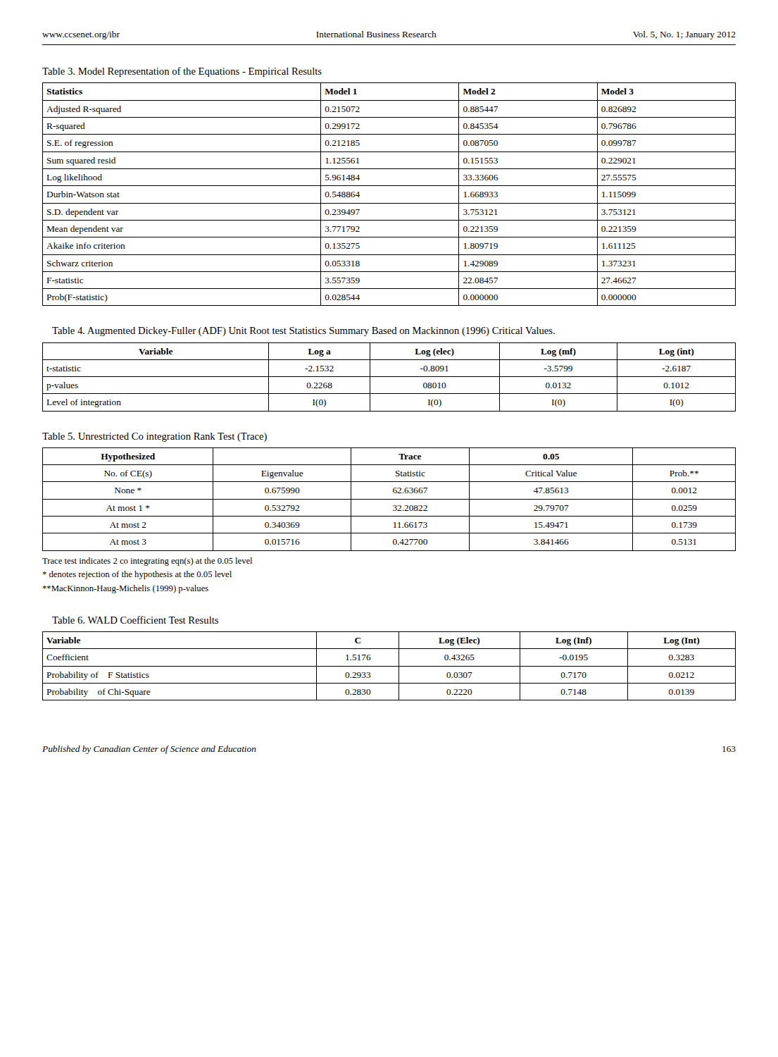www.ccsenet.org/ibr
International Business Research
Vol. 5, No. 1; January 2012
Table 3. Model Representation of the Equations - Empirical Results
| Statistics | Model 1 | Model 2 | Model 3 |
| --- | --- | --- | --- |
| Adjusted R-squared | 0.215072 | 0.885447 | 0.826892 |
| R-squared | 0.299172 | 0.845354 | 0.796786 |
| S.E. of regression | 0.212185 | 0.087050 | 0.099787 |
| Sum squared resid | 1.125561 | 0.151553 | 0.229021 |
| Log likelihood | 5.961484 | 33.33606 | 27.55575 |
| Durbin-Watson stat | 0.548864 | 1.668933 | 1.115099 |
| S.D. dependent var | 0.239497 | 3.753121 | 3.753121 |
| Mean dependent var | 3.771792 | 0.221359 | 0.221359 |
| Akaike info criterion | 0.135275 | 1.809719 | 1.611125 |
| Schwarz criterion | 0.053318 | 1.429089 | 1.373231 |
| F-statistic | 3.557359 | 22.08457 | 27.46627 |
| Prob(F-statistic) | 0.028544 | 0.000000 | 0.000000 |
Table 4. Augmented Dickey-Fuller (ADF) Unit Root test Statistics Summary Based on Mackinnon (1996) Critical Values.
| Variable | Log a | Log (elec) | Log (mf) | Log (int) |
| --- | --- | --- | --- | --- |
| t-statistic | -2.1532 | -0.8091 | -3.5799 | -2.6187 |
| p-values | 0.2268 | 08010 | 0.0132 | 0.1012 |
| Level of integration | I(0) | I(0) | I(0) | I(0) |
Table 5. Unrestricted Co integration Rank Test (Trace)
| Hypothesized | | Trace | 0.05 | |
| --- | --- | --- | --- | --- |
| No. of CE(s) | Eigenvalue | Statistic | Critical Value | Prob.** |
| None * | 0.675990 | 62.63667 | 47.85613 | 0.0012 |
| At most 1 * | 0.532792 | 32.20822 | 29.79707 | 0.0259 |
| At most 2 | 0.340369 | 11.66173 | 15.49471 | 0.1739 |
| At most 3 | 0.015716 | 0.427700 | 3.841466 | 0.5131 |
Trace test indicates 2 co integrating eqn(s) at the 0.05 level
* denotes rejection of the hypothesis at the 0.05 level
**MacKinnon-Haug-Michelis (1999) p-values
Table 6. WALD Coefficient Test Results
| Variable | C | Log (Elec) | Log (Inf) | Log (Int) |
| --- | --- | --- | --- | --- |
| Coefficient | 1.5176 | 0.43265 | -0.0195 | 0.3283 |
| Probability of F Statistics | 0.2933 | 0.0307 | 0.7170 | 0.0212 |
| Probability of Chi-Square | 0.2830 | 0.2220 | 0.7148 | 0.0139 |
Published by Canadian Center of Science and Education
163